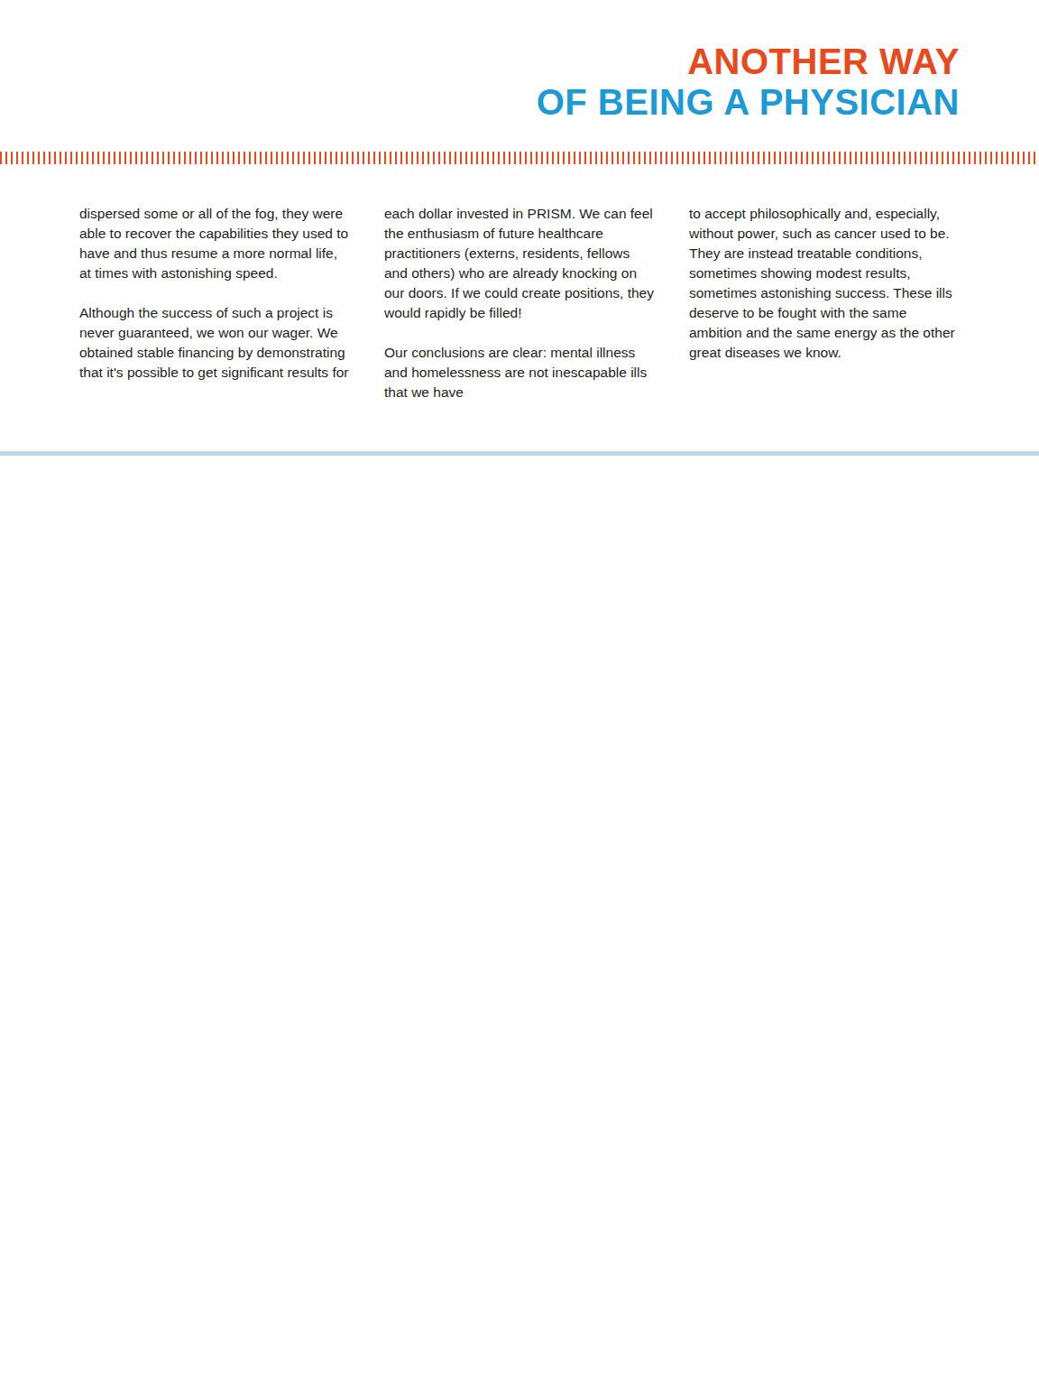Another way
of being a physician
dispersed some or all of the fog, they were able to recover the capabilities they used to have and thus resume a more normal life, at times with astonishing speed.
Although the success of such a project is never guaranteed, we won our wager. We obtained stable financing by demonstrating that it's possible to get significant results for
each dollar invested in PRISM. We can feel the enthusiasm of future healthcare practitioners (externs, residents, fellows and others) who are already knocking on our doors. If we could create positions, they would rapidly be filled!
Our conclusions are clear: mental illness and homelessness are not inescapable ills that we have
to accept philosophically and, especially, without power, such as cancer used to be. They are instead treatable conditions, sometimes showing modest results, sometimes astonishing success. These ills deserve to be fought with the same ambition and the same energy as the other great diseases we know.